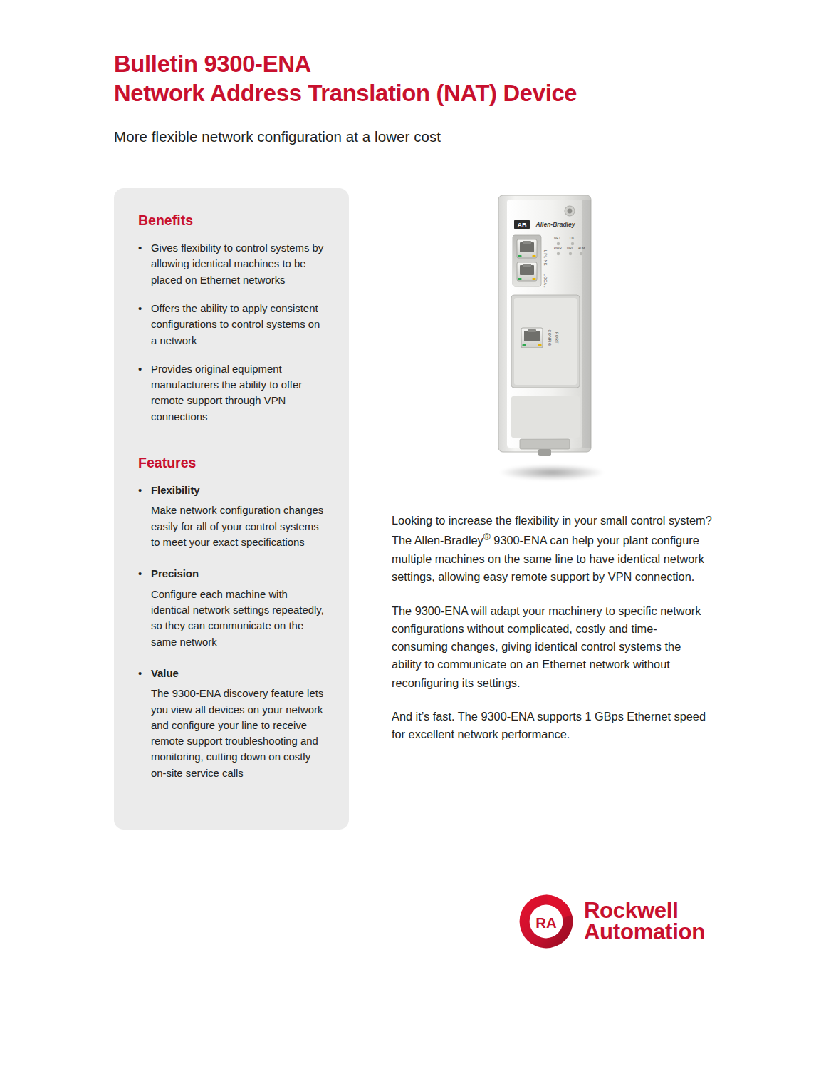Bulletin 9300-ENA Network Address Translation (NAT) Device
More flexible network configuration at a lower cost
Benefits
Gives flexibility to control systems by allowing identical machines to be placed on Ethernet networks
Offers the ability to apply consistent configurations to control systems on a network
Provides original equipment manufacturers the ability to offer remote support through VPN connections
Features
Flexibility Make network configuration changes easily for all of your control systems to meet your exact specifications
Precision Configure each machine with identical network settings repeatedly, so they can communicate on the same network
Value The 9300-ENA discovery feature lets you view all devices on your network and configure your line to receive remote support troubleshooting and monitoring, cutting down on costly on-site service calls
AB Allen-Bradley UPLINK LOCAL NET OK PWR URL ALM CONFIG PORT
Looking to increase the flexibility in your small control system? The Allen-Bradley® 9300-ENA can help your plant configure multiple machines on the same line to have identical network settings, allowing easy remote support by VPN connection.
The 9300-ENA will adapt your machinery to specific network configurations without complicated, costly and time-consuming changes, giving identical control systems the ability to communicate on an Ethernet network without reconfiguring its settings.
And it’s fast. The 9300-ENA supports 1 GBps Ethernet speed for excellent network performance.
RA
Rockwell Automation